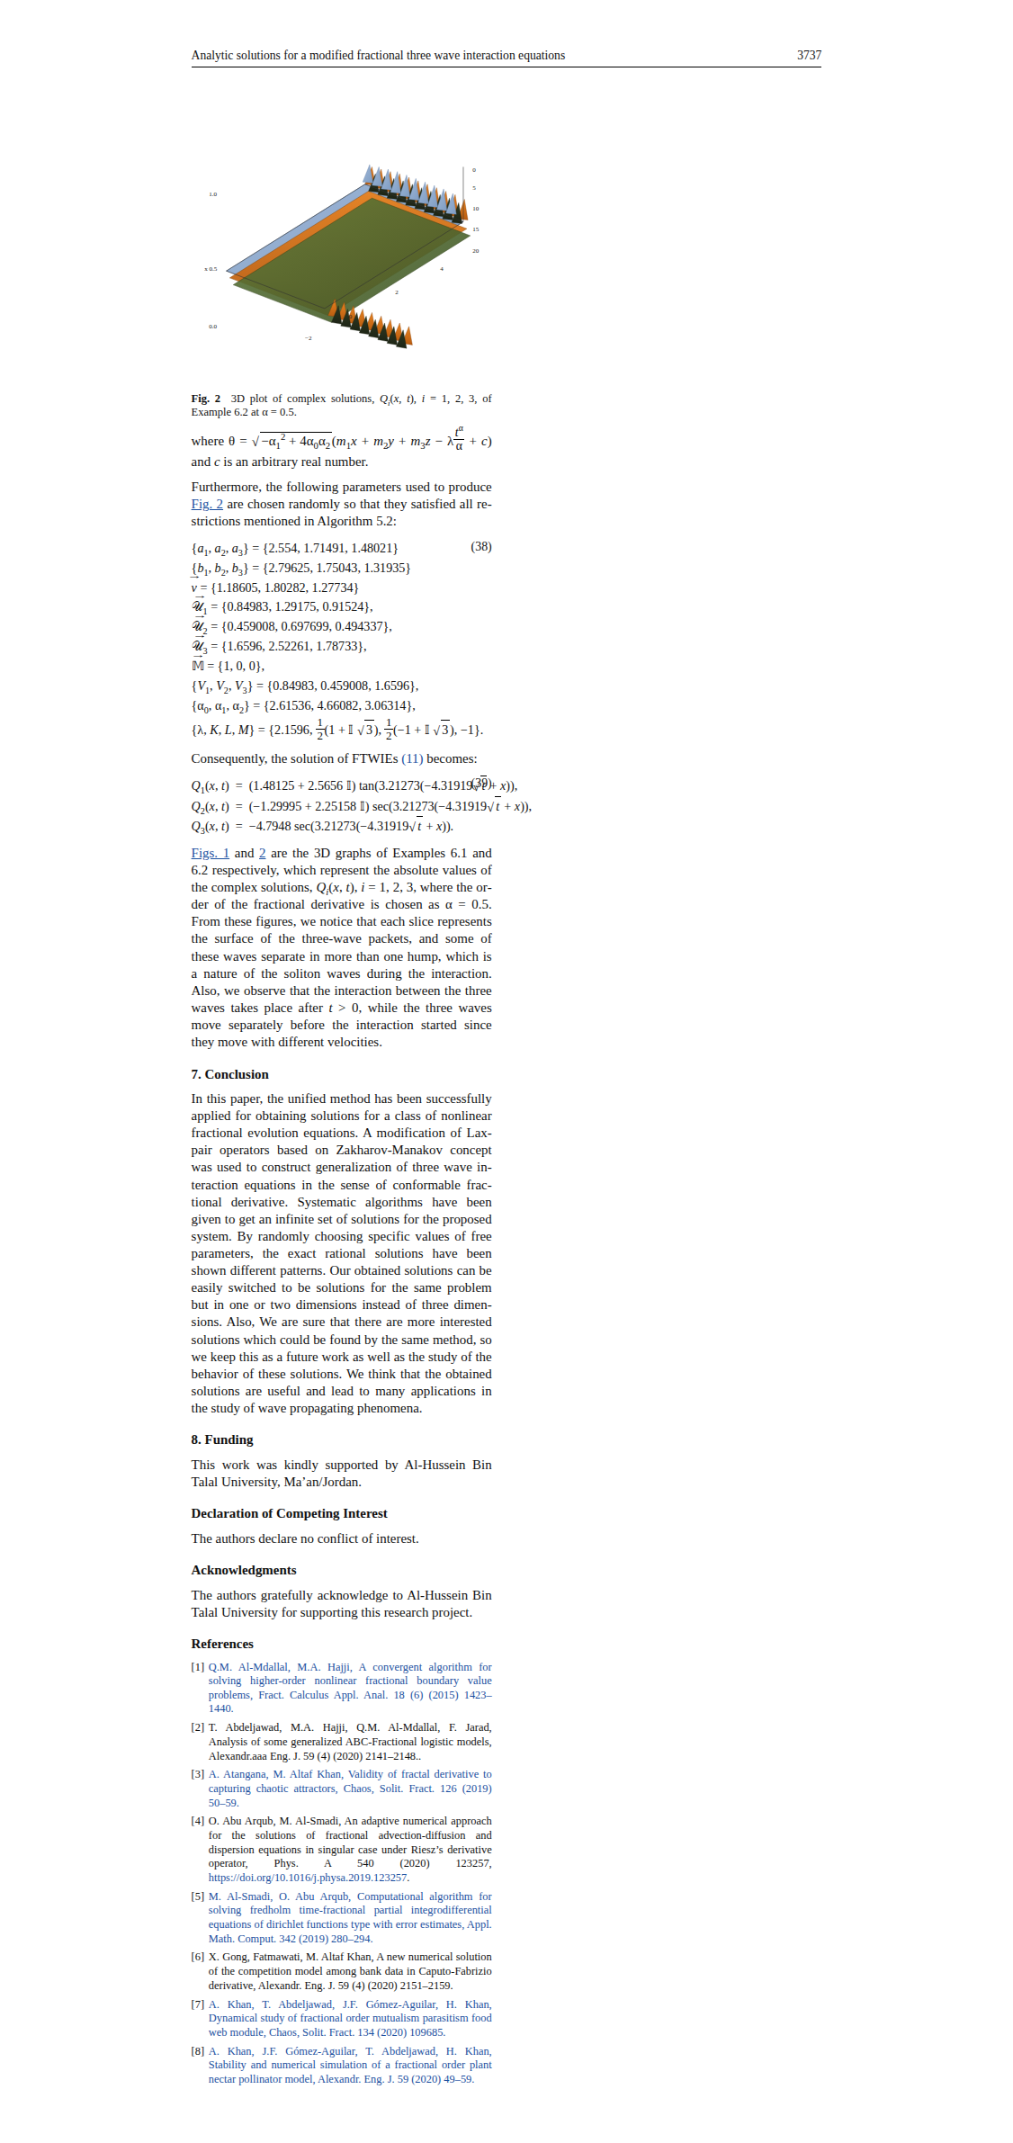Analytic solutions for a modified fractional three wave interaction equations
3737
1.0 x 0.5 0.0 0 5 10 15 20 4 2 0 −2 t
Fig. 2 3D plot of complex solutions, Qi(x, t), i = 1, 2, 3, of Example 6.2 at α = 0.5.
where θ = √−α12 + 4α0α2(m1x + m2y + m3z − λtα α + c) and c is an arbitrary real number.
Furthermore, the following parameters used to produce Fig. 2 are chosen randomly so that they satisfied all restrictions mentioned in Algorithm 5.2:
(38)
{a1, a2, a3} = {2.554, 1.71491, 1.48021}
{b1, b2, b3} = {2.79625, 1.75043, 1.31935}
v = {1.18605, 1.80282, 1.27734}
𝒰1 = {0.84983, 1.29175, 0.91524},
𝒰2 = {0.459008, 0.697699, 0.494337},
𝒰3 = {1.6596, 2.52261, 1.78733},
𝕄 = {1, 0, 0},
{V1, V2, V3} = {0.84983, 0.459008, 1.6596},
{α0, α1, α2} = {2.61536, 4.66082, 3.06314},
{λ, K, L, M} = {2.1596, 12(1 + 𝕀 √3), 12(−1 + 𝕀 √3), −1}.
Consequently, the solution of FTWIEs (11) becomes:
(39)
Q1(x, t) = (1.48125 + 2.5656 𝕀) tan(3.21273(−4.31919√t + x)),
Q2(x, t) = (−1.29995 + 2.25158 𝕀) sec(3.21273(−4.31919√t + x)),
Q3(x, t) = −4.7948 sec(3.21273(−4.31919√t + x)).
Figs. 1 and 2 are the 3D graphs of Examples 6.1 and 6.2 respectively, which represent the absolute values of the complex solutions, Qi(x, t), i = 1, 2, 3, where the order of the fractional derivative is chosen as α = 0.5. From these figures, we notice that each slice represents the surface of the three-wave packets, and some of these waves separate in more than one hump, which is a nature of the soliton waves during the interaction. Also, we observe that the interaction between the three waves takes place after t > 0, while the three waves move separately before the interaction started since they move with different velocities.
7. Conclusion
In this paper, the unified method has been successfully applied for obtaining solutions for a class of nonlinear fractional evolution equations. A modification of Lax-pair operators based on Zakharov-Manakov concept was used to construct generalization of three wave interaction equations in the sense of conformable fractional derivative. Systematic algorithms have been given to get an infinite set of solutions for the proposed system. By randomly choosing specific values of free parameters, the exact rational solutions have been shown different patterns. Our obtained solutions can be easily switched to be solutions for the same problem but in one or two dimensions instead of three dimensions. Also, We are sure that there are more interested solutions which could be found by the same method, so we keep this as a future work as well as the study of the behavior of these solutions. We think that the obtained solutions are useful and lead to many applications in the study of wave propagating phenomena.
8. Funding
This work was kindly supported by Al-Hussein Bin Talal University, Ma’an/Jordan.
Declaration of Competing Interest
The authors declare no conflict of interest.
Acknowledgments
The authors gratefully acknowledge to Al-Hussein Bin Talal University for supporting this research project.
References
Q.M. Al-Mdallal, M.A. Hajji, A convergent algorithm for solving higher-order nonlinear fractional boundary value problems, Fract. Calculus Appl. Anal. 18 (6) (2015) 1423–1440.
T. Abdeljawad, M.A. Hajji, Q.M. Al-Mdallal, F. Jarad, Analysis of some generalized ABC-Fractional logistic models, Alexandr.aaa Eng. J. 59 (4) (2020) 2141–2148..
A. Atangana, M. Altaf Khan, Validity of fractal derivative to capturing chaotic attractors, Chaos, Solit. Fract. 126 (2019) 50–59.
O. Abu Arqub, M. Al-Smadi, An adaptive numerical approach for the solutions of fractional advection-diffusion and dispersion equations in singular case under Riesz’s derivative operator, Phys. A 540 (2020) 123257, https://doi.org/10.1016/j.physa.2019.123257.
M. Al-Smadi, O. Abu Arqub, Computational algorithm for solving fredholm time-fractional partial integrodifferential equations of dirichlet functions type with error estimates, Appl. Math. Comput. 342 (2019) 280–294.
X. Gong, Fatmawati, M. Altaf Khan, A new numerical solution of the competition model among bank data in Caputo-Fabrizio derivative, Alexandr. Eng. J. 59 (4) (2020) 2151–2159.
A. Khan, T. Abdeljawad, J.F. Gómez-Aguilar, H. Khan, Dynamical study of fractional order mutualism parasitism food web module, Chaos, Solit. Fract. 134 (2020) 109685.
A. Khan, J.F. Gómez-Aguilar, T. Abdeljawad, H. Khan, Stability and numerical simulation of a fractional order plant nectar pollinator model, Alexandr. Eng. J. 59 (2020) 49–59.